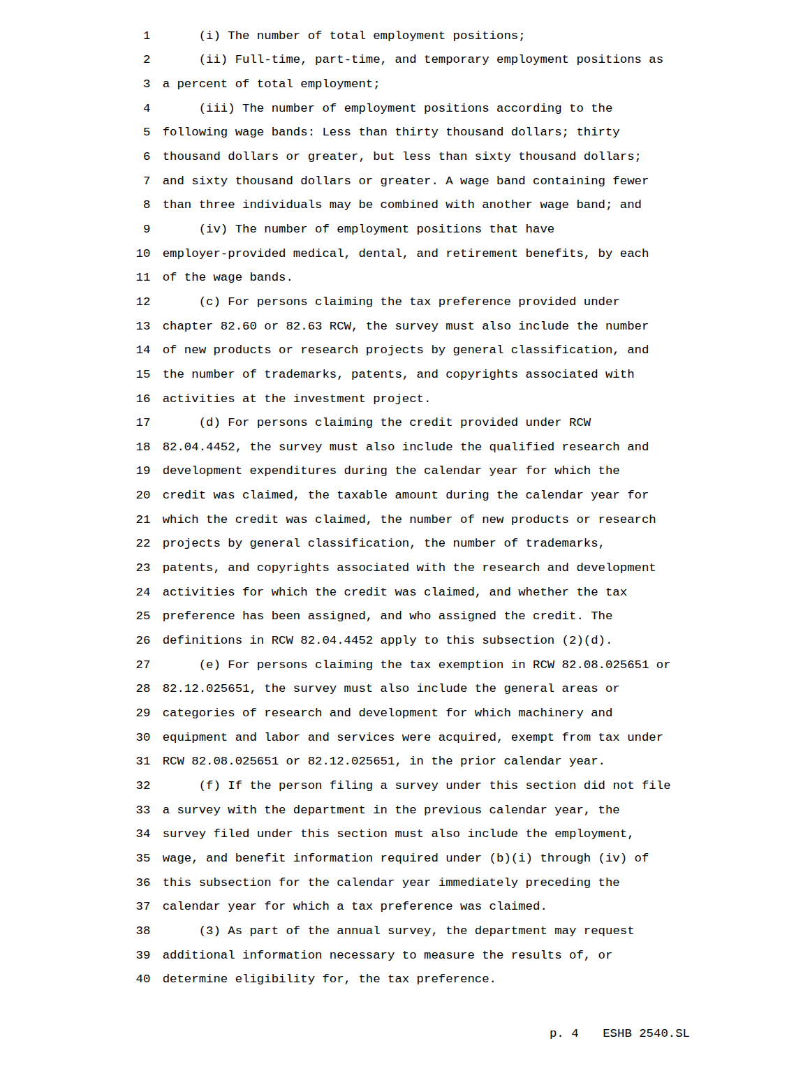(i) The number of total employment positions;
(ii) Full-time, part-time, and temporary employment positions as
a percent of total employment;
(iii) The number of employment positions according to the
following wage bands: Less than thirty thousand dollars; thirty
thousand dollars or greater, but less than sixty thousand dollars;
and sixty thousand dollars or greater. A wage band containing fewer
than three individuals may be combined with another wage band; and
(iv) The number of employment positions that have
employer-provided medical, dental, and retirement benefits, by each
of the wage bands.
(c) For persons claiming the tax preference provided under
chapter 82.60 or 82.63 RCW, the survey must also include the number
of new products or research projects by general classification, and
the number of trademarks, patents, and copyrights associated with
activities at the investment project.
(d) For persons claiming the credit provided under RCW
82.04.4452, the survey must also include the qualified research and
development expenditures during the calendar year for which the
credit was claimed, the taxable amount during the calendar year for
which the credit was claimed, the number of new products or research
projects by general classification, the number of trademarks,
patents, and copyrights associated with the research and development
activities for which the credit was claimed, and whether the tax
preference has been assigned, and who assigned the credit. The
definitions in RCW 82.04.4452 apply to this subsection (2)(d).
(e) For persons claiming the tax exemption in RCW 82.08.025651 or
82.12.025651, the survey must also include the general areas or
categories of research and development for which machinery and
equipment and labor and services were acquired, exempt from tax under
RCW 82.08.025651 or 82.12.025651, in the prior calendar year.
(f) If the person filing a survey under this section did not file
a survey with the department in the previous calendar year, the
survey filed under this section must also include the employment,
wage, and benefit information required under (b)(i) through (iv) of
this subsection for the calendar year immediately preceding the
calendar year for which a tax preference was claimed.
(3) As part of the annual survey, the department may request
additional information necessary to measure the results of, or
determine eligibility for, the tax preference.
p. 4 ESHB 2540.SL